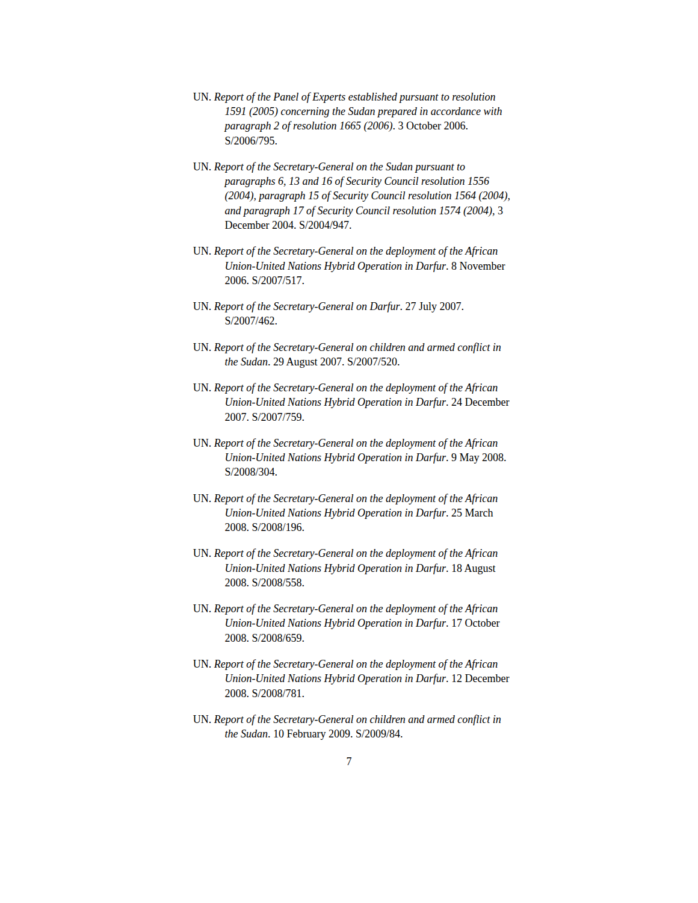UN. Report of the Panel of Experts established pursuant to resolution 1591 (2005) concerning the Sudan prepared in accordance with paragraph 2 of resolution 1665 (2006). 3 October 2006. S/2006/795.
UN. Report of the Secretary-General on the Sudan pursuant to paragraphs 6, 13 and 16 of Security Council resolution 1556 (2004), paragraph 15 of Security Council resolution 1564 (2004), and paragraph 17 of Security Council resolution 1574 (2004), 3 December 2004. S/2004/947.
UN. Report of the Secretary-General on the deployment of the African Union-United Nations Hybrid Operation in Darfur. 8 November 2006. S/2007/517.
UN. Report of the Secretary-General on Darfur. 27 July 2007. S/2007/462.
UN. Report of the Secretary-General on children and armed conflict in the Sudan. 29 August 2007. S/2007/520.
UN. Report of the Secretary-General on the deployment of the African Union-United Nations Hybrid Operation in Darfur. 24 December 2007. S/2007/759.
UN. Report of the Secretary-General on the deployment of the African Union-United Nations Hybrid Operation in Darfur. 9 May 2008. S/2008/304.
UN. Report of the Secretary-General on the deployment of the African Union-United Nations Hybrid Operation in Darfur. 25 March 2008. S/2008/196.
UN. Report of the Secretary-General on the deployment of the African Union-United Nations Hybrid Operation in Darfur. 18 August 2008. S/2008/558.
UN. Report of the Secretary-General on the deployment of the African Union-United Nations Hybrid Operation in Darfur. 17 October 2008. S/2008/659.
UN. Report of the Secretary-General on the deployment of the African Union-United Nations Hybrid Operation in Darfur. 12 December 2008. S/2008/781.
UN. Report of the Secretary-General on children and armed conflict in the Sudan. 10 February 2009. S/2009/84.
7